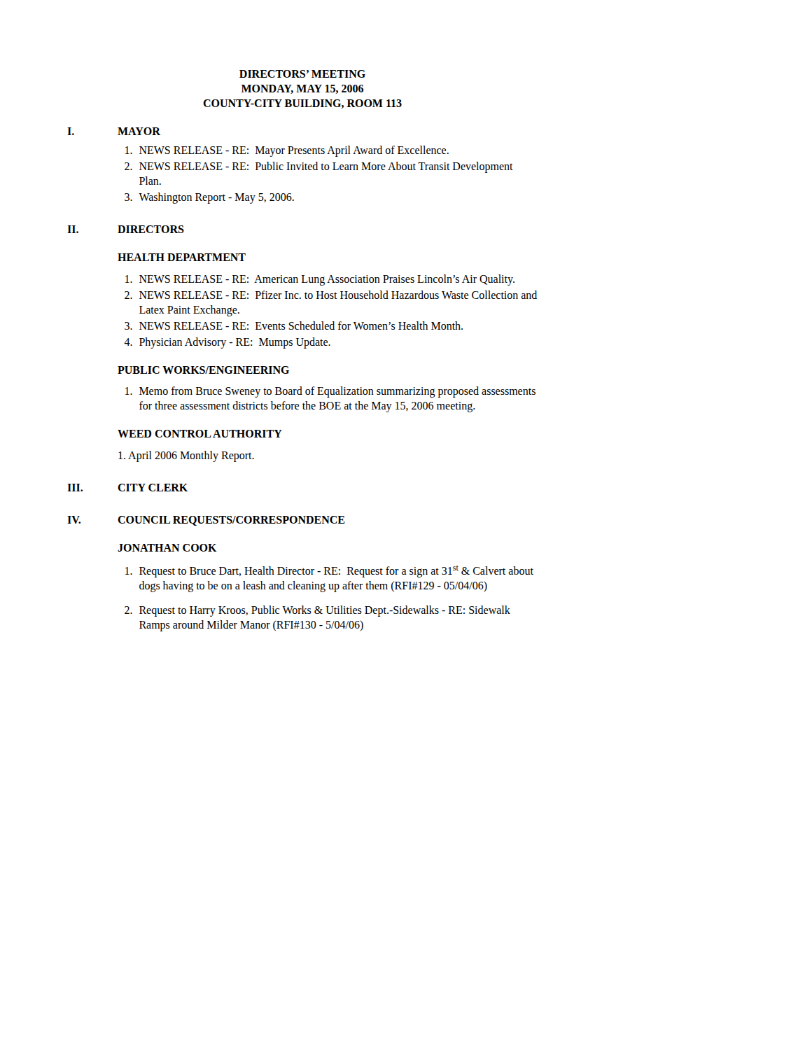DIRECTORS’ MEETING
MONDAY, MAY 15, 2006
COUNTY-CITY BUILDING, ROOM 113
I. MAYOR
NEWS RELEASE - RE: Mayor Presents April Award of Excellence.
NEWS RELEASE - RE: Public Invited to Learn More About Transit Development Plan.
Washington Report - May 5, 2006.
II. DIRECTORS
HEALTH DEPARTMENT
NEWS RELEASE - RE: American Lung Association Praises Lincoln’s Air Quality.
NEWS RELEASE - RE: Pfizer Inc. to Host Household Hazardous Waste Collection and Latex Paint Exchange.
NEWS RELEASE - RE: Events Scheduled for Women’s Health Month.
Physician Advisory - RE: Mumps Update.
PUBLIC WORKS/ENGINEERING
Memo from Bruce Sweney to Board of Equalization summarizing proposed assessments for three assessment districts before the BOE at the May 15, 2006 meeting.
WEED CONTROL AUTHORITY
1. April 2006 Monthly Report.
III. CITY CLERK
IV. COUNCIL REQUESTS/CORRESPONDENCE
JONATHAN COOK
Request to Bruce Dart, Health Director - RE: Request for a sign at 31st & Calvert about dogs having to be on a leash and cleaning up after them (RFI#129 - 05/04/06)
Request to Harry Kroos, Public Works & Utilities Dept.-Sidewalks - RE: Sidewalk Ramps around Milder Manor (RFI#130 - 5/04/06)